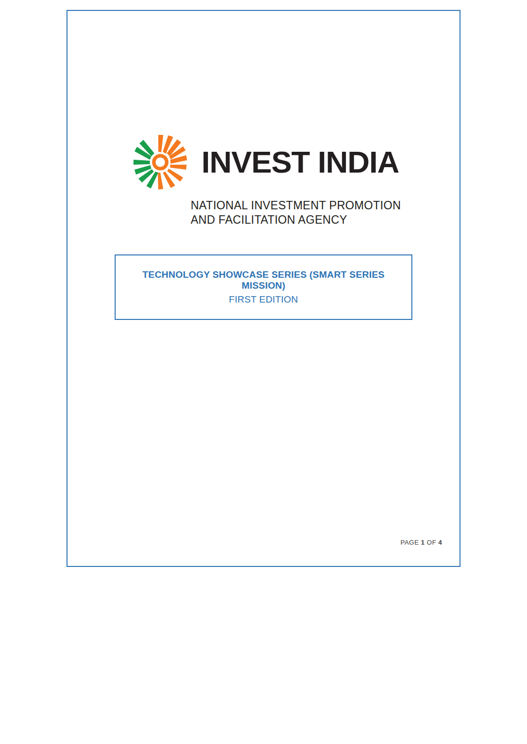INVEST INDIA
NATIONAL INVESTMENT PROMOTION
AND FACILITATION AGENCY
TECHNOLOGY SHOWCASE SERIES (SMART SERIES MISSION)
FIRST EDITION
PAGE 1 OF 4